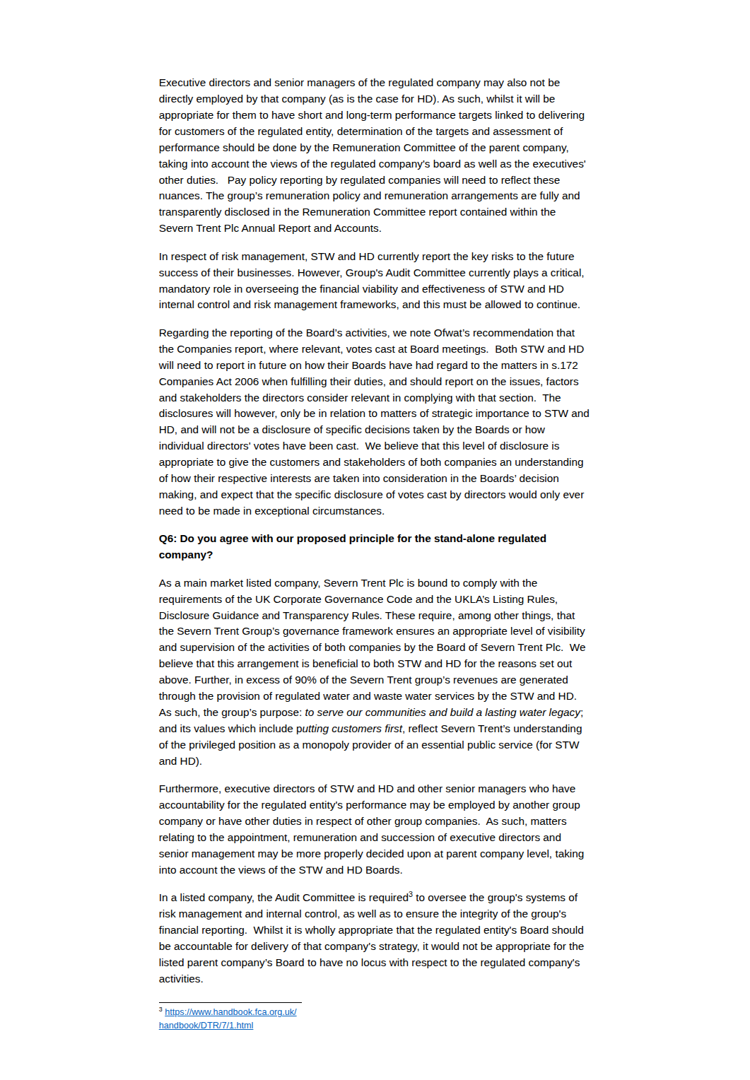Executive directors and senior managers of the regulated company may also not be directly employed by that company (as is the case for HD). As such, whilst it will be appropriate for them to have short and long-term performance targets linked to delivering for customers of the regulated entity, determination of the targets and assessment of performance should be done by the Remuneration Committee of the parent company, taking into account the views of the regulated company's board as well as the executives' other duties. Pay policy reporting by regulated companies will need to reflect these nuances. The group’s remuneration policy and remuneration arrangements are fully and transparently disclosed in the Remuneration Committee report contained within the Severn Trent Plc Annual Report and Accounts.
In respect of risk management, STW and HD currently report the key risks to the future success of their businesses. However, Group's Audit Committee currently plays a critical, mandatory role in overseeing the financial viability and effectiveness of STW and HD internal control and risk management frameworks, and this must be allowed to continue.
Regarding the reporting of the Board’s activities, we note Ofwat’s recommendation that the Companies report, where relevant, votes cast at Board meetings. Both STW and HD will need to report in future on how their Boards have had regard to the matters in s.172 Companies Act 2006 when fulfilling their duties, and should report on the issues, factors and stakeholders the directors consider relevant in complying with that section. The disclosures will however, only be in relation to matters of strategic importance to STW and HD, and will not be a disclosure of specific decisions taken by the Boards or how individual directors' votes have been cast. We believe that this level of disclosure is appropriate to give the customers and stakeholders of both companies an understanding of how their respective interests are taken into consideration in the Boards’ decision making, and expect that the specific disclosure of votes cast by directors would only ever need to be made in exceptional circumstances.
Q6: Do you agree with our proposed principle for the stand-alone regulated company?
As a main market listed company, Severn Trent Plc is bound to comply with the requirements of the UK Corporate Governance Code and the UKLA’s Listing Rules, Disclosure Guidance and Transparency Rules. These require, among other things, that the Severn Trent Group’s governance framework ensures an appropriate level of visibility and supervision of the activities of both companies by the Board of Severn Trent Plc. We believe that this arrangement is beneficial to both STW and HD for the reasons set out above. Further, in excess of 90% of the Severn Trent group’s revenues are generated through the provision of regulated water and waste water services by the STW and HD. As such, the group’s purpose: to serve our communities and build a lasting water legacy; and its values which include putting customers first, reflect Severn Trent’s understanding of the privileged position as a monopoly provider of an essential public service (for STW and HD).
Furthermore, executive directors of STW and HD and other senior managers who have accountability for the regulated entity's performance may be employed by another group company or have other duties in respect of other group companies. As such, matters relating to the appointment, remuneration and succession of executive directors and senior management may be more properly decided upon at parent company level, taking into account the views of the STW and HD Boards.
In a listed company, the Audit Committee is required3 to oversee the group's systems of risk management and internal control, as well as to ensure the integrity of the group's financial reporting. Whilst it is wholly appropriate that the regulated entity's Board should be accountable for delivery of that company's strategy, it would not be appropriate for the listed parent company’s Board to have no locus with respect to the regulated company's activities.
3 https://www.handbook.fca.org.uk/handbook/DTR/7/1.html